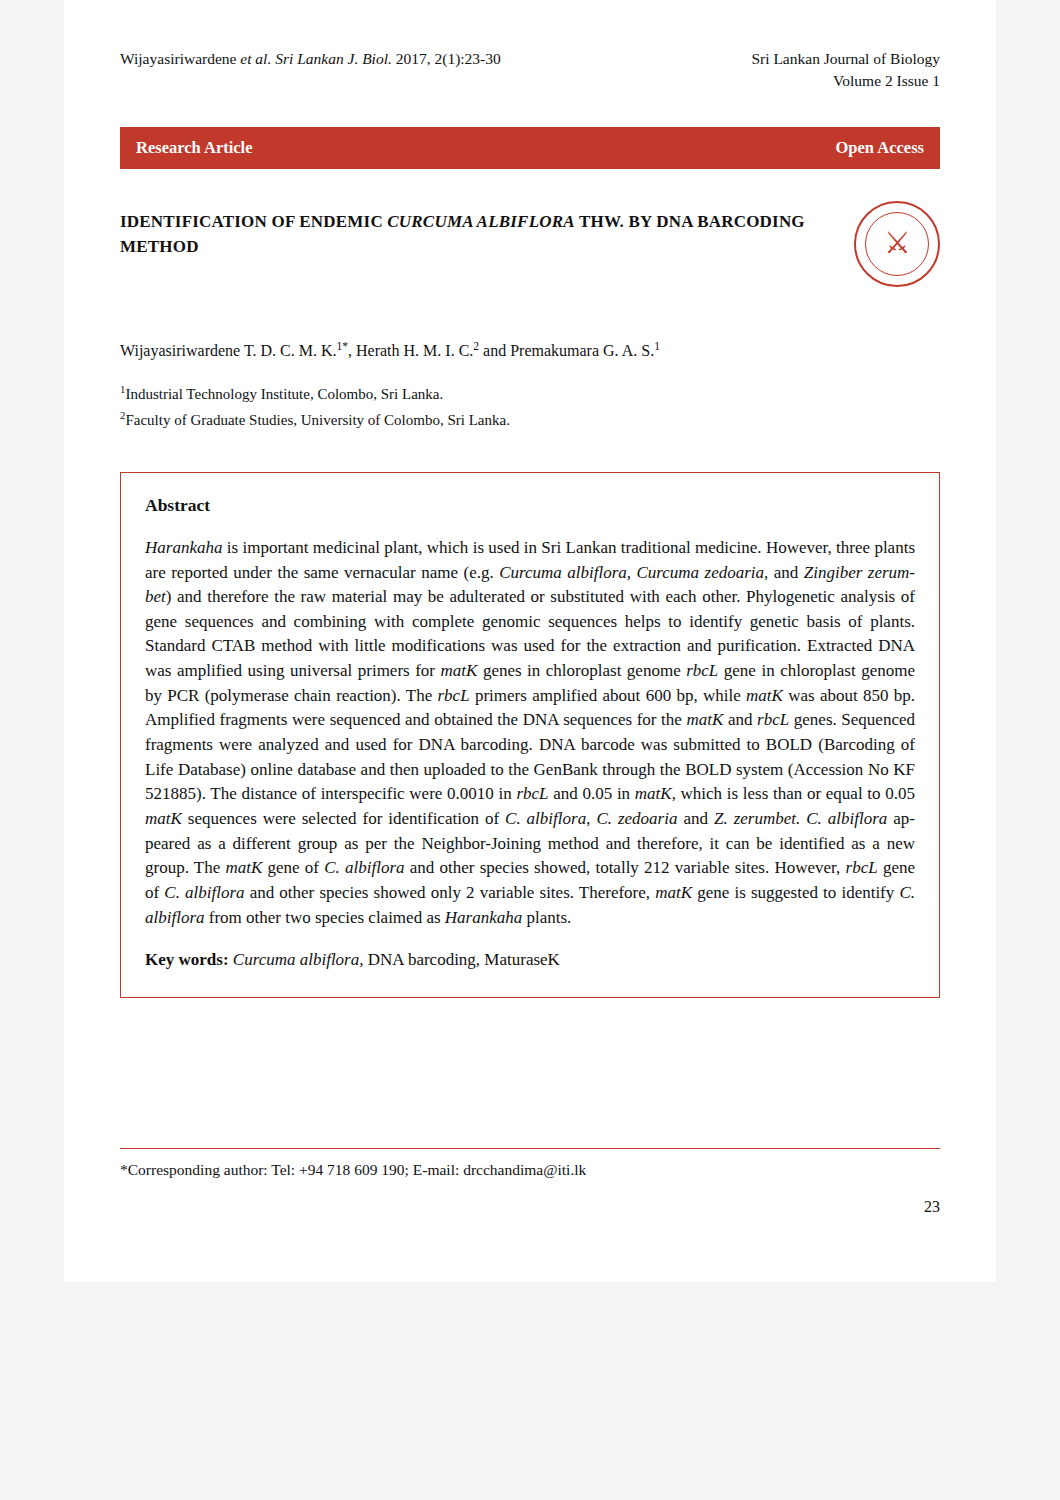Wijayasiriwardene et al. Sri Lankan J. Biol. 2017, 2(1):23-30
Sri Lankan Journal of Biology
Volume 2 Issue 1
Research Article Open Access
Identification of Endemic Curcuma albiflora Thw. by DNA Barcoding Method
⚔
Wijayasiriwardene T. D. C. M. K.1*, Herath H. M. I. C.2 and Premakumara G. A. S.1
1Industrial Technology Institute, Colombo, Sri Lanka.
2Faculty of Graduate Studies, University of Colombo, Sri Lanka.
Abstract
Harankaha is important medicinal plant, which is used in Sri Lankan traditional medicine. However, three plants are reported under the same vernacular name (e.g. Curcuma albiflora, Curcuma zedoaria, and Zingiber zerumbet) and therefore the raw material may be adulterated or substituted with each other. Phylogenetic analysis of gene sequences and combining with complete genomic sequences helps to identify genetic basis of plants. Standard CTAB method with little modifications was used for the extraction and purification. Extracted DNA was amplified using universal primers for matK genes in chloroplast genome rbcL gene in chloroplast genome by PCR (polymerase chain reaction). The rbcL primers amplified about 600 bp, while matK was about 850 bp. Amplified fragments were sequenced and obtained the DNA sequences for the matK and rbcL genes. Sequenced fragments were analyzed and used for DNA barcoding. DNA barcode was submitted to BOLD (Barcoding of Life Database) online database and then uploaded to the GenBank through the BOLD system (Accession No KF 521885). The distance of interspecific were 0.0010 in rbcL and 0.05 in matK, which is less than or equal to 0.05 matK sequences were selected for identification of C. albiflora, C. zedoaria and Z. zerumbet. C. albiflora appeared as a different group as per the Neighbor-Joining method and therefore, it can be identified as a new group. The matK gene of C. albiflora and other species showed, totally 212 variable sites. However, rbcL gene of C. albiflora and other species showed only 2 variable sites. Therefore, matK gene is suggested to identify C. albiflora from other two species claimed as Harankaha plants.
Key words: Curcuma albiflora, DNA barcoding, MaturaseK
*Corresponding author: Tel: +94 718 609 190; E-mail: drcchandima@iti.lk
23